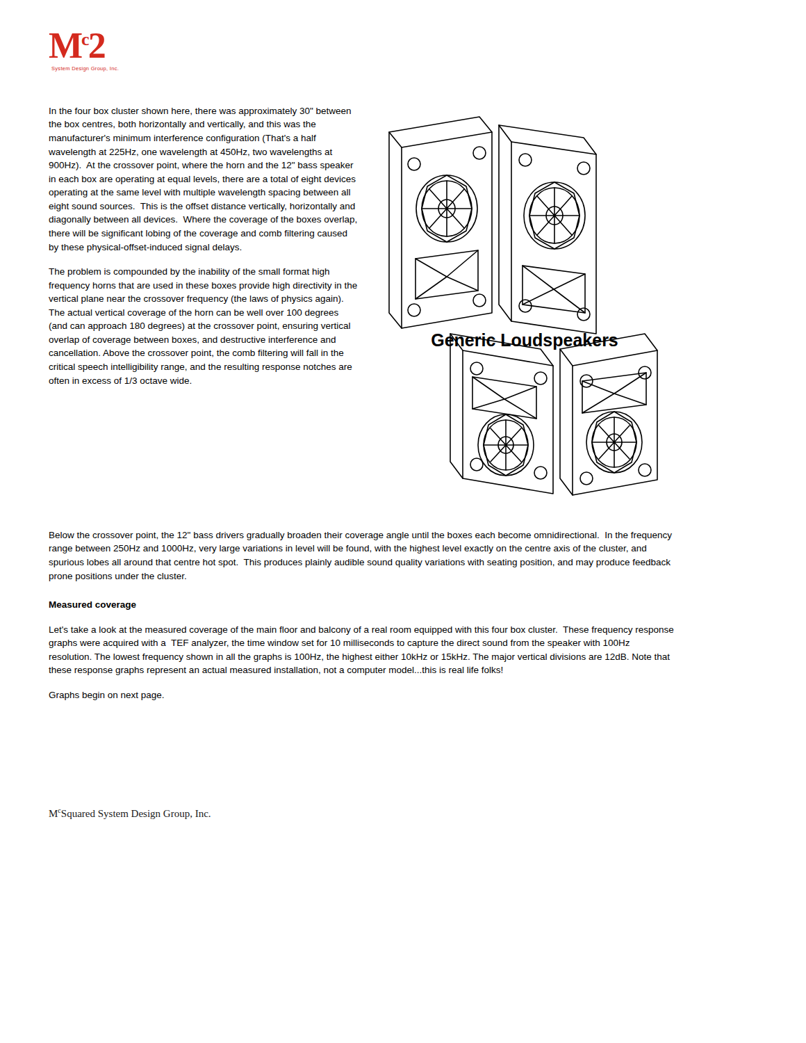Mc2
System Design Group, Inc.
Generic Loudspeakers
In the four box cluster shown here, there was approximately 30" between the box centres, both horizontally and vertically, and this was the manufacturer's minimum interference configuration (That's a half wavelength at 225Hz, one wavelength at 450Hz, two wavelengths at 900Hz). At the crossover point, where the horn and the 12" bass speaker in each box are operating at equal levels, there are a total of eight devices operating at the same level with multiple wavelength spacing between all eight sound sources. This is the offset distance vertically, horizontally and diagonally between all devices. Where the coverage of the boxes overlap, there will be significant lobing of the coverage and comb filtering caused by these physical-offset-induced signal delays.
The problem is compounded by the inability of the small format high frequency horns that are used in these boxes provide high directivity in the vertical plane near the crossover frequency (the laws of physics again). The actual vertical coverage of the horn can be well over 100 degrees (and can approach 180 degrees) at the crossover point, ensuring vertical overlap of coverage between boxes, and destructive interference and cancellation. Above the crossover point, the comb filtering will fall in the critical speech intelligibility range, and the resulting response notches are often in excess of 1/3 octave wide.
Below the crossover point, the 12" bass drivers gradually broaden their coverage angle until the boxes each become omnidirectional. In the frequency range between 250Hz and 1000Hz, very large variations in level will be found, with the highest level exactly on the centre axis of the cluster, and spurious lobes all around that centre hot spot. This produces plainly audible sound quality variations with seating position, and may produce feedback prone positions under the cluster.
Measured coverage
Let's take a look at the measured coverage of the main floor and balcony of a real room equipped with this four box cluster. These frequency response graphs were acquired with a TEF analyzer, the time window set for 10 milliseconds to capture the direct sound from the speaker with 100Hz resolution. The lowest frequency shown in all the graphs is 100Hz, the highest either 10kHz or 15kHz. The major vertical divisions are 12dB. Note that these response graphs represent an actual measured installation, not a computer model...this is real life folks!
Graphs begin on next page.
McSquared System Design Group, Inc.